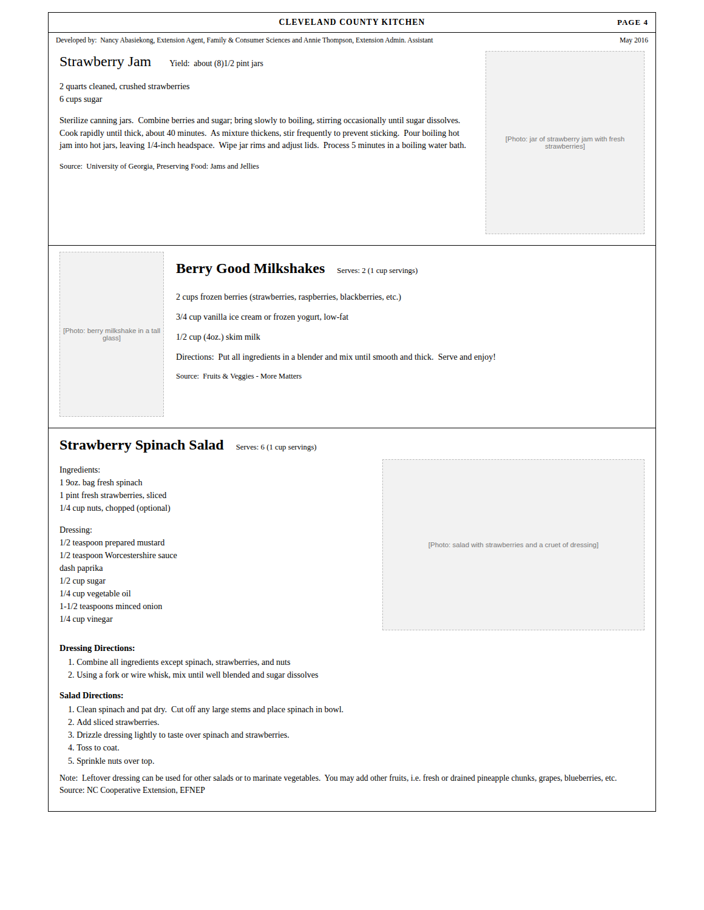CLEVELAND COUNTY KITCHEN PAGE 4
Developed by: Nancy Abasiekong, Extension Agent, Family & Consumer Sciences and Annie Thompson, Extension Admin. Assistant May 2016
Strawberry Jam
Yield: about (8)1/2 pint jars
2 quarts cleaned, crushed strawberries
6 cups sugar
Sterilize canning jars. Combine berries and sugar; bring slowly to boiling, stirring occasionally until sugar dissolves. Cook rapidly until thick, about 40 minutes. As mixture thickens, stir frequently to prevent sticking. Pour boiling hot jam into hot jars, leaving 1/4-inch headspace. Wipe jar rims and adjust lids. Process 5 minutes in a boiling water bath.
Source: University of Georgia, Preserving Food: Jams and Jellies
[Photo: jar of strawberry jam with fresh strawberries]
[Photo: berry milkshake in a tall glass]
Berry Good Milkshakes
Serves: 2 (1 cup servings)
2 cups frozen berries (strawberries, raspberries, blackberries, etc.)
3/4 cup vanilla ice cream or frozen yogurt, low-fat
1/2 cup (4oz.) skim milk
Directions: Put all ingredients in a blender and mix until smooth and thick. Serve and enjoy!
Source: Fruits & Veggies - More Matters
Strawberry Spinach Salad
Serves: 6 (1 cup servings)
Ingredients:
1 9oz. bag fresh spinach
1 pint fresh strawberries, sliced
1/4 cup nuts, chopped (optional)
Dressing:
1/2 teaspoon prepared mustard
1/2 teaspoon Worcestershire sauce
dash paprika
1/2 cup sugar
1/4 cup vegetable oil
1-1/2 teaspoons minced onion
1/4 cup vinegar
[Photo: salad with strawberries and a cruet of dressing]
Dressing Directions:
Combine all ingredients except spinach, strawberries, and nuts
Using a fork or wire whisk, mix until well blended and sugar dissolves
Salad Directions:
Clean spinach and pat dry. Cut off any large stems and place spinach in bowl.
Add sliced strawberries.
Drizzle dressing lightly to taste over spinach and strawberries.
Toss to coat.
Sprinkle nuts over top.
Note: Leftover dressing can be used for other salads or to marinate vegetables. You may add other fruits, i.e. fresh or drained pineapple chunks, grapes, blueberries, etc.
Source: NC Cooperative Extension, EFNEP